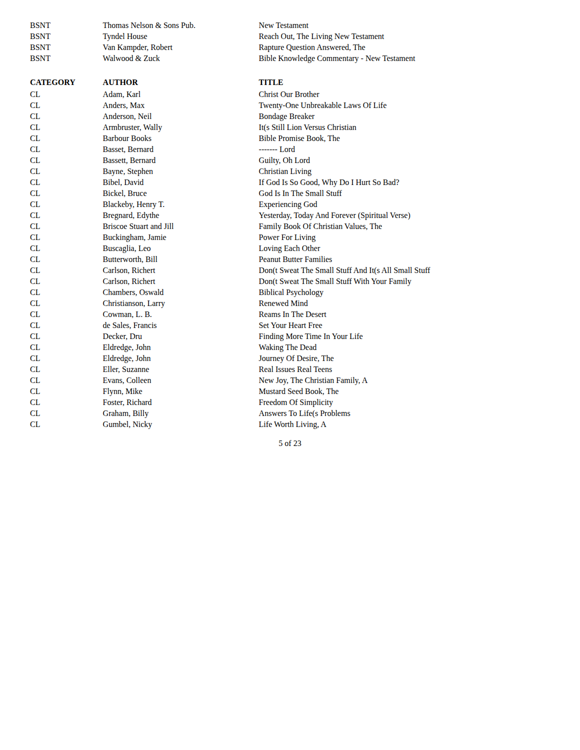| BSNT | Thomas Nelson & Sons Pub. | New Testament |
| BSNT | Tyndel House | Reach Out, The Living New Testament |
| BSNT | Van Kampder, Robert | Rapture Question Answered, The |
| BSNT | Walwood & Zuck | Bible Knowledge Commentary - New Testament |
| CATEGORY | AUTHOR | TITLE |
| CL | Adam, Karl | Christ Our Brother |
| CL | Anders, Max | Twenty-One Unbreakable Laws Of Life |
| CL | Anderson, Neil | Bondage Breaker |
| CL | Armbruster, Wally | It(s Still Lion Versus Christian |
| CL | Barbour Books | Bible Promise Book, The |
| CL | Basset, Bernard | ------- Lord |
| CL | Bassett, Bernard | Guilty, Oh Lord |
| CL | Bayne, Stephen | Christian Living |
| CL | Bibel, David | If God Is So Good, Why Do I Hurt So Bad? |
| CL | Bickel, Bruce | God Is In The Small Stuff |
| CL | Blackeby, Henry T. | Experiencing God |
| CL | Bregnard, Edythe | Yesterday, Today And Forever (Spiritual Verse) |
| CL | Briscoe Stuart and Jill | Family Book Of Christian Values, The |
| CL | Buckingham, Jamie | Power For Living |
| CL | Buscaglia, Leo | Loving Each Other |
| CL | Butterworth, Bill | Peanut Butter Families |
| CL | Carlson, Richert | Don(t Sweat The Small Stuff And It(s All Small Stuff |
| CL | Carlson, Richert | Don(t Sweat The Small Stuff With Your Family |
| CL | Chambers, Oswald | Biblical Psychology |
| CL | Christianson, Larry | Renewed Mind |
| CL | Cowman, L. B. | Reams In The Desert |
| CL | de Sales, Francis | Set Your Heart Free |
| CL | Decker, Dru | Finding More Time In Your Life |
| CL | Eldredge, John | Waking The Dead |
| CL | Eldredge, John | Journey Of Desire, The |
| CL | Eller, Suzanne | Real Issues Real Teens |
| CL | Evans, Colleen | New Joy, The Christian Family, A |
| CL | Flynn, Mike | Mustard Seed Book, The |
| CL | Foster, Richard | Freedom Of Simplicity |
| CL | Graham, Billy | Answers To Life(s Problems |
| CL | Gumbel, Nicky | Life Worth Living, A |
5 of 23